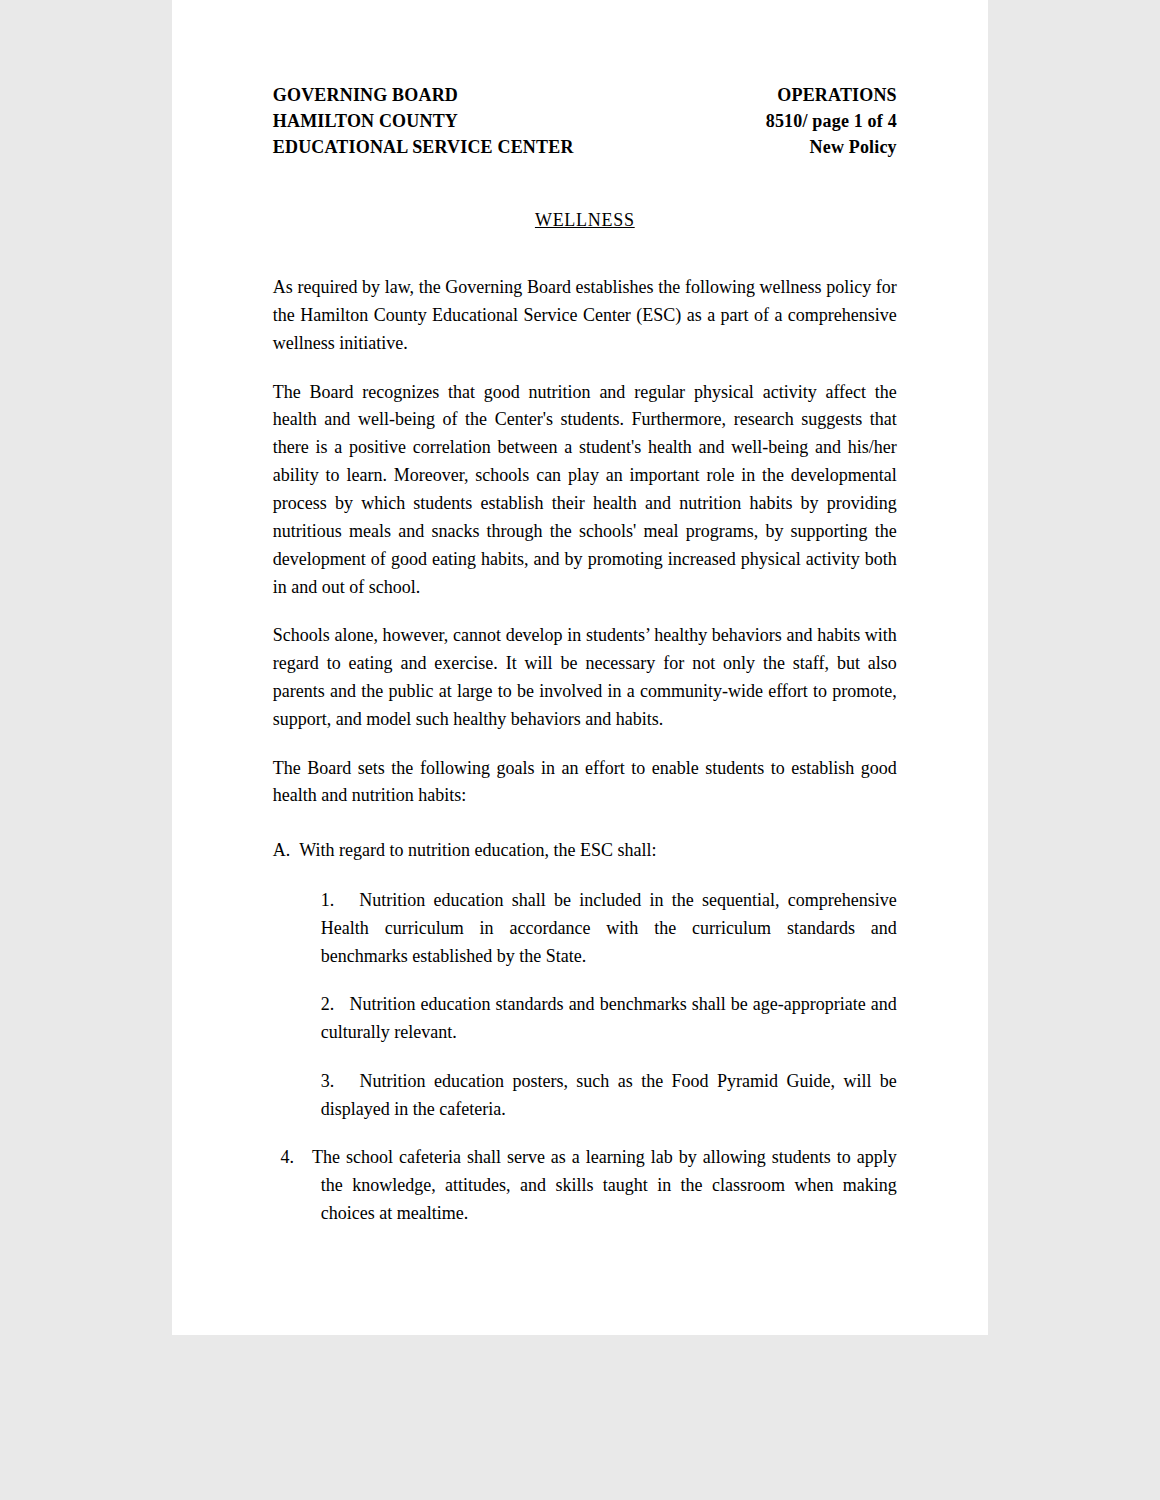Governing Board
Hamilton County
Educational Service Center
Operations
8510/ page 1 of 4
New Policy
WELLNESS
As required by law, the Governing Board establishes the following wellness policy for the Hamilton County Educational Service Center (ESC) as a part of a comprehensive wellness initiative.
The Board recognizes that good nutrition and regular physical activity affect the health and well-being of the Center's students. Furthermore, research suggests that there is a positive correlation between a student's health and well-being and his/her ability to learn. Moreover, schools can play an important role in the developmental process by which students establish their health and nutrition habits by providing nutritious meals and snacks through the schools' meal programs, by supporting the development of good eating habits, and by promoting increased physical activity both in and out of school.
Schools alone, however, cannot develop in students’ healthy behaviors and habits with regard to eating and exercise. It will be necessary for not only the staff, but also parents and the public at large to be involved in a community-wide effort to promote, support, and model such healthy behaviors and habits.
The Board sets the following goals in an effort to enable students to establish good health and nutrition habits:
A. With regard to nutrition education, the ESC shall:
1. Nutrition education shall be included in the sequential, comprehensive Health curriculum in accordance with the curriculum standards and benchmarks established by the State.
2. Nutrition education standards and benchmarks shall be age-appropriate and culturally relevant.
3. Nutrition education posters, such as the Food Pyramid Guide, will be displayed in the cafeteria.
4. The school cafeteria shall serve as a learning lab by allowing students to apply the knowledge, attitudes, and skills taught in the classroom when making choices at mealtime.